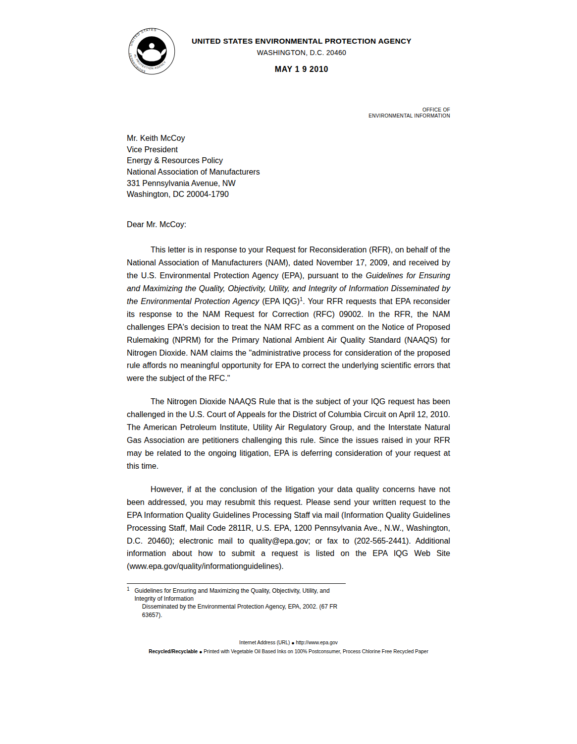UNITED STATES AL PROTECTION AGENCY ENVIRONMENT
UNITED STATES ENVIRONMENTAL PROTECTION AGENCY
WASHINGTON, D.C. 20460
MAY 1 9 2010
OFFICE OF
ENVIRONMENTAL INFORMATION
Mr. Keith McCoy
Vice President
Energy & Resources Policy
National Association of Manufacturers
331 Pennsylvania Avenue, NW
Washington, DC 20004-1790
Dear Mr. McCoy:
This letter is in response to your Request for Reconsideration (RFR), on behalf of the National Association of Manufacturers (NAM), dated November 17, 2009, and received by the U.S. Environmental Protection Agency (EPA), pursuant to the Guidelines for Ensuring and Maximizing the Quality, Objectivity, Utility, and Integrity of Information Disseminated by the Environmental Protection Agency (EPA IQG)1. Your RFR requests that EPA reconsider its response to the NAM Request for Correction (RFC) 09002. In the RFR, the NAM challenges EPA's decision to treat the NAM RFC as a comment on the Notice of Proposed Rulemaking (NPRM) for the Primary National Ambient Air Quality Standard (NAAQS) for Nitrogen Dioxide. NAM claims the "administrative process for consideration of the proposed rule affords no meaningful opportunity for EPA to correct the underlying scientific errors that were the subject of the RFC."
The Nitrogen Dioxide NAAQS Rule that is the subject of your IQG request has been challenged in the U.S. Court of Appeals for the District of Columbia Circuit on April 12, 2010. The American Petroleum Institute, Utility Air Regulatory Group, and the Interstate Natural Gas Association are petitioners challenging this rule. Since the issues raised in your RFR may be related to the ongoing litigation, EPA is deferring consideration of your request at this time.
However, if at the conclusion of the litigation your data quality concerns have not been addressed, you may resubmit this request. Please send your written request to the EPA Information Quality Guidelines Processing Staff via mail (Information Quality Guidelines Processing Staff, Mail Code 2811R, U.S. EPA, 1200 Pennsylvania Ave., N.W., Washington, D.C. 20460); electronic mail to quality@epa.gov; or fax to (202-565-2441). Additional information about how to submit a request is listed on the EPA IQG Web Site (www.epa.gov/quality/informationguidelines).
1 Guidelines for Ensuring and Maximizing the Quality, Objectivity, Utility, and Integrity of Information Disseminated by the Environmental Protection Agency, EPA, 2002. (67 FR 63657).
Internet Address (URL) ● http://www.epa.gov
Recycled/Recyclable ● Printed with Vegetable Oil Based Inks on 100% Postconsumer, Process Chlorine Free Recycled Paper